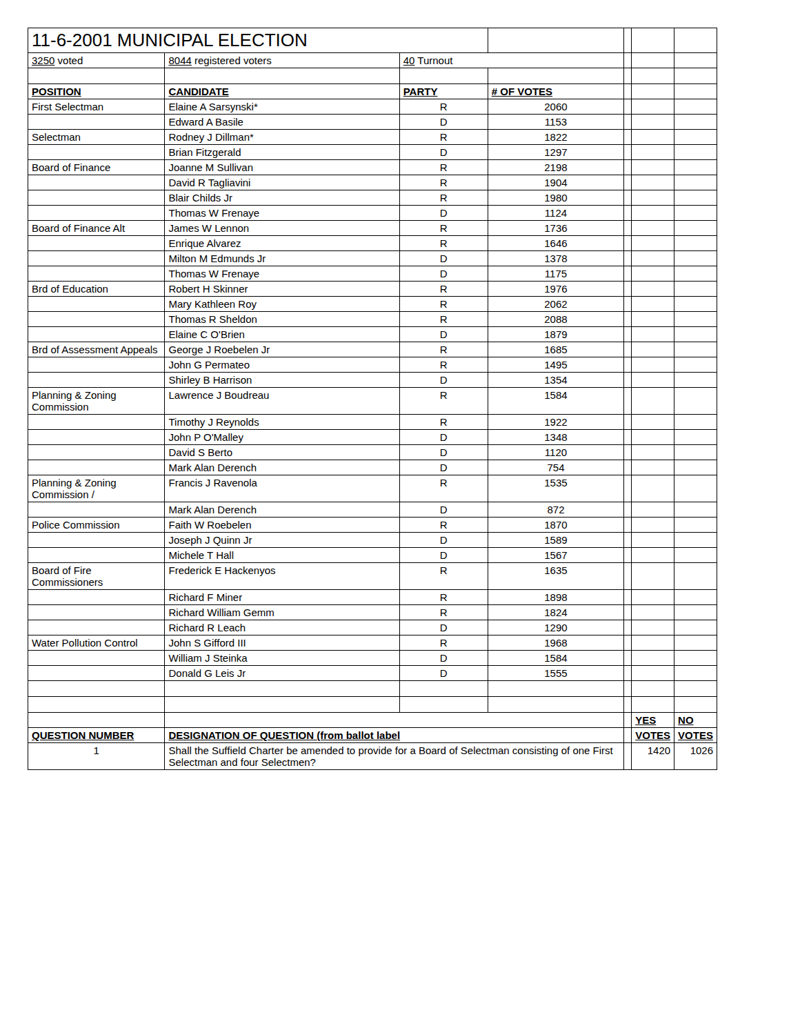| 11-6-2001 MUNICIPAL ELECTION | | | | | |
| 3250 voted | 8044 registered voters | 40 Turnout | | | |
| POSITION | CANDIDATE | PARTY | # OF VOTES | | | |
| First Selectman | Elaine A Sarsynski* | R | 2060 | | | |
| | Edward A Basile | D | 1153 | | | |
| Selectman | Rodney J Dillman* | R | 1822 | | | |
| | Brian Fitzgerald | D | 1297 | | | |
| Board of Finance | Joanne M Sullivan | R | 2198 | | | |
| | David R Tagliavini | R | 1904 | | | |
| | Blair Childs Jr | R | 1980 | | | |
| | Thomas W Frenaye | D | 1124 | | | |
| Board of Finance Alt | James W Lennon | R | 1736 | | | |
| | Enrique Alvarez | R | 1646 | | | |
| | Milton M Edmunds Jr | D | 1378 | | | |
| | Thomas W Frenaye | D | 1175 | | | |
| Brd of Education | Robert H Skinner | R | 1976 | | | |
| | Mary Kathleen Roy | R | 2062 | | | |
| | Thomas R Sheldon | R | 2088 | | | |
| | Elaine C O'Brien | D | 1879 | | | |
| Brd of Assessment Appeals | George J Roebelen Jr | R | 1685 | | | |
| | John G Permateo | R | 1495 | | | |
| | Shirley B Harrison | D | 1354 | | | |
| Planning & Zoning Commission | Lawrence J Boudreau | R | 1584 | | | |
| | Timothy J Reynolds | R | 1922 | | | |
| | John P O'Malley | D | 1348 | | | |
| | David S Berto | D | 1120 | | | |
| | Mark Alan Derench | D | 754 | | | |
| Planning & Zoning Commission / | Francis J Ravenola | R | 1535 | | | |
| | Mark Alan Derench | D | 872 | | | |
| Police Commission | Faith W Roebelen | R | 1870 | | | |
| | Joseph J Quinn Jr | D | 1589 | | | |
| | Michele T Hall | D | 1567 | | | |
| Board of Fire Commissioners | Frederick E Hackenyos | R | 1635 | | | |
| | Richard F Miner | R | 1898 | | | |
| | Richard William Gemm | R | 1824 | | | |
| | Richard R Leach | D | 1290 | | | |
| Water Pollution Control | John S Gifford III | R | 1968 | | | |
| | William J Steinka | D | 1584 | | | |
| | Donald G Leis Jr | D | 1555 | | | |
| | | | YES | NO |
| QUESTION NUMBER | DESIGNATION OF QUESTION (from ballot label | | VOTES | VOTES |
| 1 | Shall the Suffield Charter be amended to provide for a Board of Selectman consisting of one First Selectman and four Selectmen? | | 1420 | 1026 |